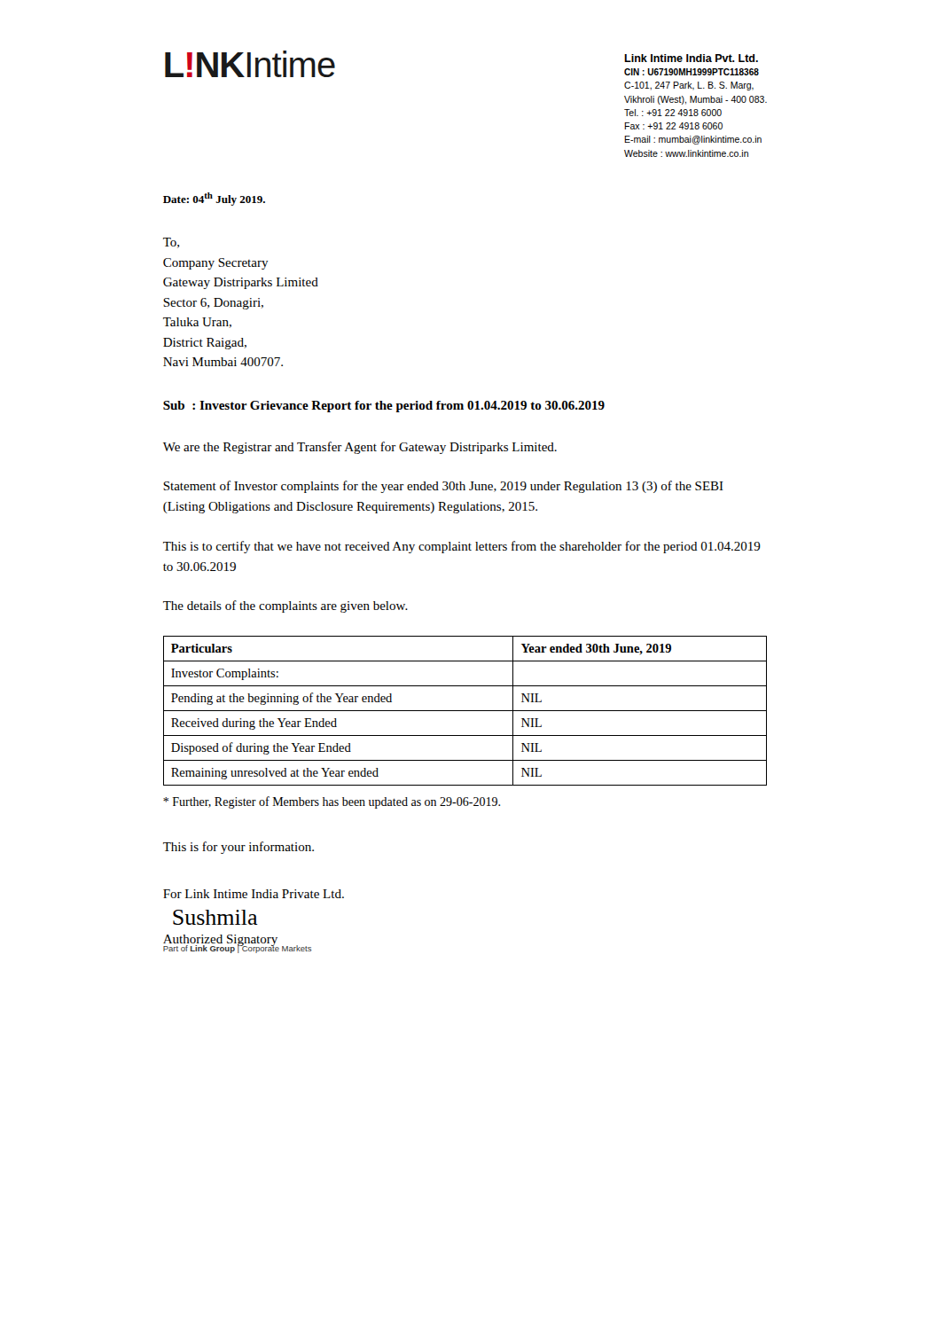L!NK Intime
Link Intime India Pvt. Ltd.
CIN : U67190MH1999PTC118368
C-101, 247 Park, L. B. S. Marg,
Vikhroli (West), Mumbai - 400 083.
Tel. : +91 22 4918 6000
Fax : +91 22 4918 6060
E-mail : mumbai@linkintime.co.in
Website : www.linkintime.co.in
Date: 04th July 2019.
To,
Company Secretary
Gateway Distriparks Limited
Sector 6, Donagiri,
Taluka Uran,
District Raigad,
Navi Mumbai 400707.
Sub : Investor Grievance Report for the period from 01.04.2019 to 30.06.2019
We are the Registrar and Transfer Agent for Gateway Distriparks Limited.
Statement of Investor complaints for the year ended 30th June, 2019 under Regulation 13 (3) of the SEBI (Listing Obligations and Disclosure Requirements) Regulations, 2015.
This is to certify that we have not received Any complaint letters from the shareholder for the period 01.04.2019 to 30.06.2019
The details of the complaints are given below.
| Particulars | Year ended 30th June, 2019 |
| --- | --- |
| Investor Complaints: | |
| Pending at the beginning of the Year ended | NIL |
| Received during the Year Ended | NIL |
| Disposed of during the Year Ended | NIL |
| Remaining unresolved at the Year ended | NIL |
* Further, Register of Members has been updated as on 29-06-2019.
This is for your information.
For Link Intime India Private Ltd.
Sushmila
Authorized Signatory
Part of Link Group | Corporate Markets